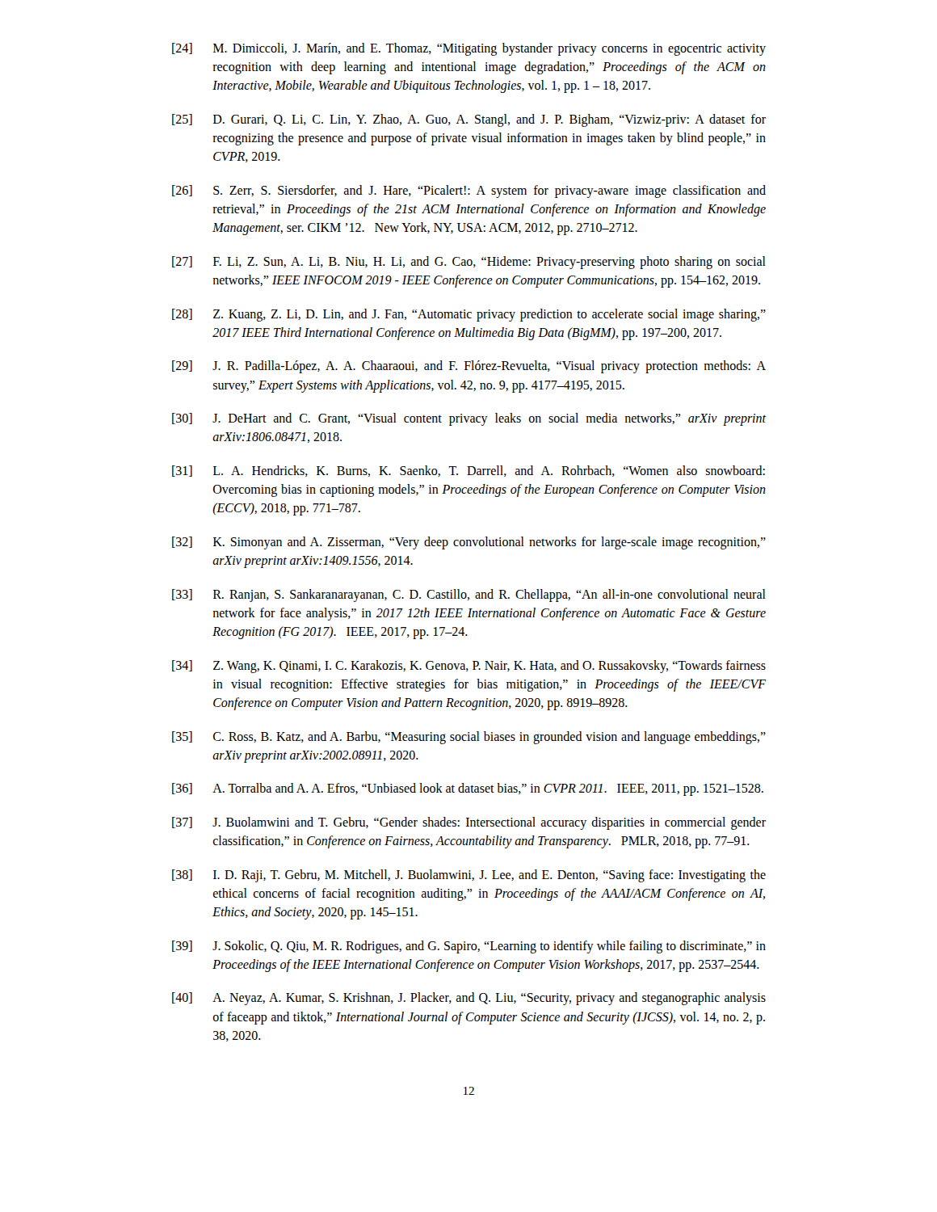[24] M. Dimiccoli, J. Marín, and E. Thomaz, “Mitigating bystander privacy concerns in egocentric activity recognition with deep learning and intentional image degradation,” Proceedings of the ACM on Interactive, Mobile, Wearable and Ubiquitous Technologies, vol. 1, pp. 1 – 18, 2017.
[25] D. Gurari, Q. Li, C. Lin, Y. Zhao, A. Guo, A. Stangl, and J. P. Bigham, “Vizwiz-priv: A dataset for recognizing the presence and purpose of private visual information in images taken by blind people,” in CVPR, 2019.
[26] S. Zerr, S. Siersdorfer, and J. Hare, “Picalert!: A system for privacy-aware image classification and retrieval,” in Proceedings of the 21st ACM International Conference on Information and Knowledge Management, ser. CIKM ’12. New York, NY, USA: ACM, 2012, pp. 2710–2712.
[27] F. Li, Z. Sun, A. Li, B. Niu, H. Li, and G. Cao, “Hideme: Privacy-preserving photo sharing on social networks,” IEEE INFOCOM 2019 - IEEE Conference on Computer Communications, pp. 154–162, 2019.
[28] Z. Kuang, Z. Li, D. Lin, and J. Fan, “Automatic privacy prediction to accelerate social image sharing,” 2017 IEEE Third International Conference on Multimedia Big Data (BigMM), pp. 197–200, 2017.
[29] J. R. Padilla-López, A. A. Chaaraoui, and F. Flórez-Revuelta, “Visual privacy protection methods: A survey,” Expert Systems with Applications, vol. 42, no. 9, pp. 4177–4195, 2015.
[30] J. DeHart and C. Grant, “Visual content privacy leaks on social media networks,” arXiv preprint arXiv:1806.08471, 2018.
[31] L. A. Hendricks, K. Burns, K. Saenko, T. Darrell, and A. Rohrbach, “Women also snowboard: Overcoming bias in captioning models,” in Proceedings of the European Conference on Computer Vision (ECCV), 2018, pp. 771–787.
[32] K. Simonyan and A. Zisserman, “Very deep convolutional networks for large-scale image recognition,” arXiv preprint arXiv:1409.1556, 2014.
[33] R. Ranjan, S. Sankaranarayanan, C. D. Castillo, and R. Chellappa, “An all-in-one convolutional neural network for face analysis,” in 2017 12th IEEE International Conference on Automatic Face & Gesture Recognition (FG 2017). IEEE, 2017, pp. 17–24.
[34] Z. Wang, K. Qinami, I. C. Karakozis, K. Genova, P. Nair, K. Hata, and O. Russakovsky, “Towards fairness in visual recognition: Effective strategies for bias mitigation,” in Proceedings of the IEEE/CVF Conference on Computer Vision and Pattern Recognition, 2020, pp. 8919–8928.
[35] C. Ross, B. Katz, and A. Barbu, “Measuring social biases in grounded vision and language embeddings,” arXiv preprint arXiv:2002.08911, 2020.
[36] A. Torralba and A. A. Efros, “Unbiased look at dataset bias,” in CVPR 2011. IEEE, 2011, pp. 1521–1528.
[37] J. Buolamwini and T. Gebru, “Gender shades: Intersectional accuracy disparities in commercial gender classification,” in Conference on Fairness, Accountability and Transparency. PMLR, 2018, pp. 77–91.
[38] I. D. Raji, T. Gebru, M. Mitchell, J. Buolamwini, J. Lee, and E. Denton, “Saving face: Investigating the ethical concerns of facial recognition auditing,” in Proceedings of the AAAI/ACM Conference on AI, Ethics, and Society, 2020, pp. 145–151.
[39] J. Sokolic, Q. Qiu, M. R. Rodrigues, and G. Sapiro, “Learning to identify while failing to discriminate,” in Proceedings of the IEEE International Conference on Computer Vision Workshops, 2017, pp. 2537–2544.
[40] A. Neyaz, A. Kumar, S. Krishnan, J. Placker, and Q. Liu, “Security, privacy and steganographic analysis of faceapp and tiktok,” International Journal of Computer Science and Security (IJCSS), vol. 14, no. 2, p. 38, 2020.
12